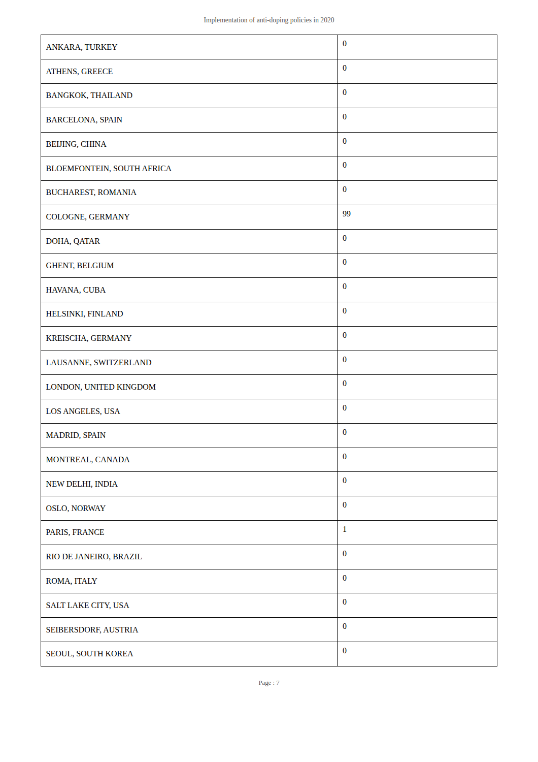Implementation of anti-doping policies in 2020
| ANKARA, TURKEY | 0 |
| ATHENS, GREECE | 0 |
| BANGKOK, THAILAND | 0 |
| BARCELONA, SPAIN | 0 |
| BEIJING, CHINA | 0 |
| BLOEMFONTEIN, SOUTH AFRICA | 0 |
| BUCHAREST, ROMANIA | 0 |
| COLOGNE, GERMANY | 99 |
| DOHA, QATAR | 0 |
| GHENT, BELGIUM | 0 |
| HAVANA, CUBA | 0 |
| HELSINKI, FINLAND | 0 |
| KREISCHA, GERMANY | 0 |
| LAUSANNE, SWITZERLAND | 0 |
| LONDON, UNITED KINGDOM | 0 |
| LOS ANGELES, USA | 0 |
| MADRID, SPAIN | 0 |
| MONTREAL, CANADA | 0 |
| NEW DELHI, INDIA | 0 |
| OSLO, NORWAY | 0 |
| PARIS, FRANCE | 1 |
| RIO DE JANEIRO, BRAZIL | 0 |
| ROMA, ITALY | 0 |
| SALT LAKE CITY, USA | 0 |
| SEIBERSDORF, AUSTRIA | 0 |
| SEOUL, SOUTH KOREA | 0 |
Page : 7